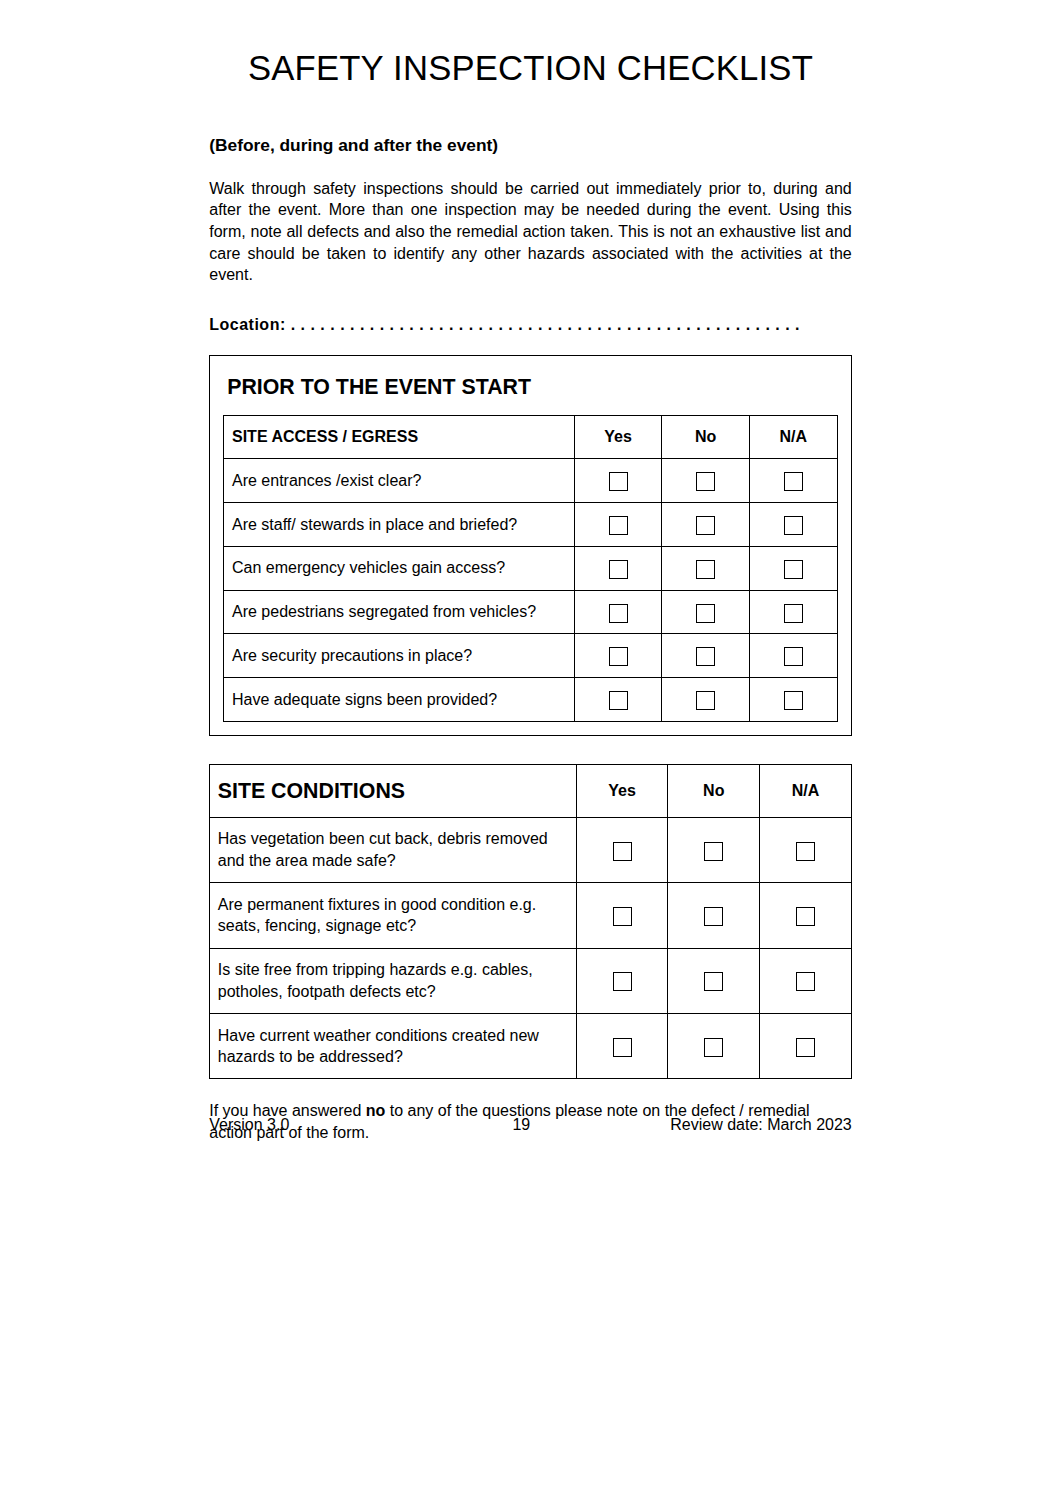SAFETY INSPECTION CHECKLIST
(Before, during and after the event)
Walk through safety inspections should be carried out immediately prior to, during and after the event. More than one inspection may be needed during the event. Using this form, note all defects and also the remedial action taken. This is not an exhaustive list and care should be taken to identify any other hazards associated with the activities at the event.
Location: . . . . . . . . . . . . . . . . . . . . . . . . . . . . . . . . . . . . . . . . . . . . . . . . . . . .
PRIOR TO THE EVENT START
| SITE ACCESS / EGRESS | Yes | No | N/A |
| --- | --- | --- | --- |
| Are entrances /exist clear? | | | |
| Are staff/ stewards in place and briefed? | | | |
| Can emergency vehicles gain access? | | | |
| Are pedestrians segregated from vehicles? | | | |
| Are security precautions in place? | | | |
| Have adequate signs been provided? | | | |
| SITE CONDITIONS | Yes | No | N/A |
| Has vegetation been cut back, debris removed and the area made safe? | | | |
| Are permanent fixtures in good condition e.g. seats, fencing, signage etc? | | | |
| Is site free from tripping hazards e.g. cables, potholes, footpath defects etc? | | | |
| Have current weather conditions created new hazards to be addressed? | | | |
If you have answered no to any of the questions please note on the defect / remedial action part of the form.
Version 3.0
19
Review date: March 2023